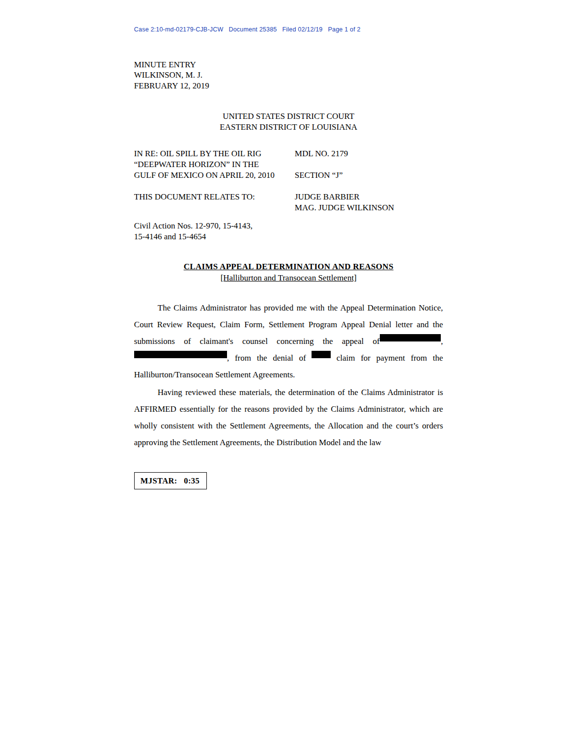Case 2:10-md-02179-CJB-JCW Document 25385 Filed 02/12/19 Page 1 of 2
MINUTE ENTRY
WILKINSON, M. J.
FEBRUARY 12, 2019
UNITED STATES DISTRICT COURT
EASTERN DISTRICT OF LOUISIANA
| IN RE: OIL SPILL BY THE OIL RIG “DEEPWATER HORIZON” IN THE GULF OF MEXICO ON APRIL 20, 2010 | MDL NO. 2179 SECTION “J” |
| THIS DOCUMENT RELATES TO: | JUDGE BARBIER MAG. JUDGE WILKINSON |
| Civil Action Nos. 12-970, 15-4143, 15-4146 and 15-4654 | |
CLAIMS APPEAL DETERMINATION AND REASONS
[Halliburton and Transocean Settlement]
The Claims Administrator has provided me with the Appeal Determination Notice, Court Review Request, Claim Form, Settlement Program Appeal Denial letter and the submissions of claimant's counsel concerning the appeal of , , from the denial of claim for payment from the Halliburton/Transocean Settlement Agreements.
Having reviewed these materials, the determination of the Claims Administrator is AFFIRMED essentially for the reasons provided by the Claims Administrator, which are wholly consistent with the Settlement Agreements, the Allocation and the court’s orders approving the Settlement Agreements, the Distribution Model and the law
MJSTAR: 0:35